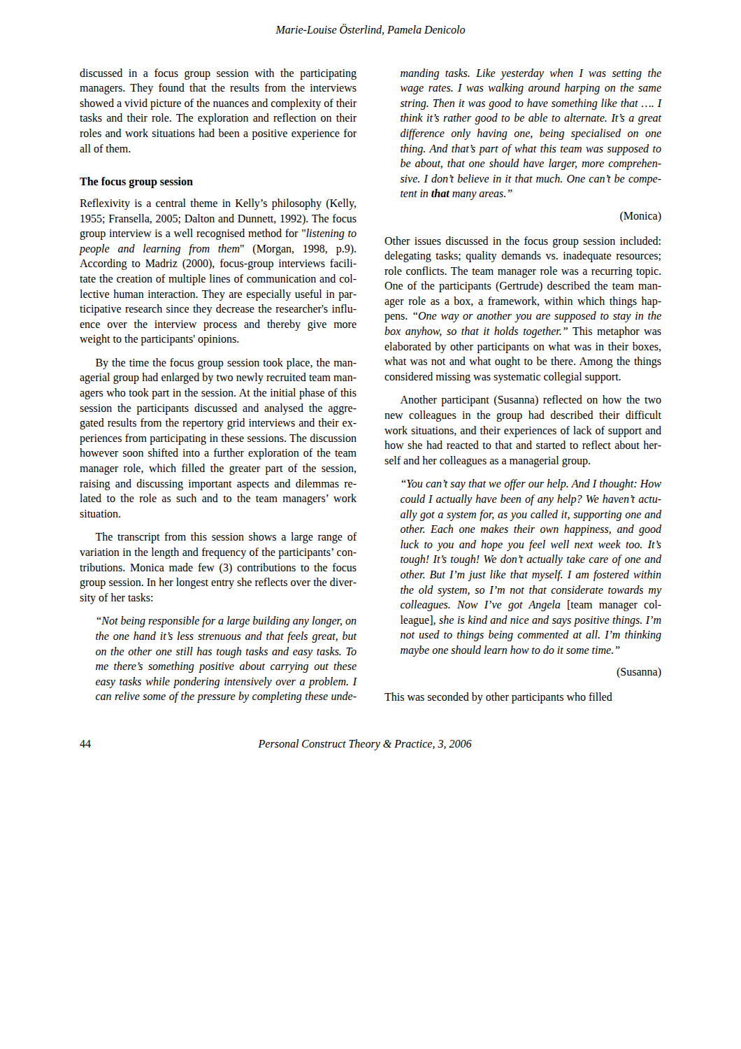Marie-Louise Österlind, Pamela Denicolo
discussed in a focus group session with the participating managers. They found that the results from the interviews showed a vivid picture of the nuances and complexity of their tasks and their role. The exploration and reflection on their roles and work situations had been a positive experience for all of them.
The focus group session
Reflexivity is a central theme in Kelly’s philosophy (Kelly, 1955; Fransella, 2005; Dalton and Dunnett, 1992). The focus group interview is a well recognised method for "listening to people and learning from them" (Morgan, 1998, p.9). According to Madriz (2000), focus-group interviews facilitate the creation of multiple lines of communication and collective human interaction. They are especially useful in participative research since they decrease the researcher's influence over the interview process and thereby give more weight to the participants' opinions.
By the time the focus group session took place, the managerial group had enlarged by two newly recruited team managers who took part in the session. At the initial phase of this session the participants discussed and analysed the aggregated results from the repertory grid interviews and their experiences from participating in these sessions. The discussion however soon shifted into a further exploration of the team manager role, which filled the greater part of the session, raising and discussing important aspects and dilemmas related to the role as such and to the team managers’ work situation.
The transcript from this session shows a large range of variation in the length and frequency of the participants’ contributions. Monica made few (3) contributions to the focus group session. In her longest entry she reflects over the diversity of her tasks:
“Not being responsible for a large building any longer, on the one hand it’s less strenuous and that feels great, but on the other one still has tough tasks and easy tasks. To me there’s something positive about carrying out these easy tasks while pondering intensively over a problem. I can relive some of the pressure by completing these undemanding tasks. Like yesterday when I was setting the wage rates. I was walking around harping on the same string. Then it was good to have something like that …. I think it’s rather good to be able to alternate. It’s a great difference only having one, being specialised on one thing. And that’s part of what this team was supposed to be about, that one should have larger, more comprehensive. I don’t believe in it that much. One can’t be competent in that many areas.”
(Monica)
Other issues discussed in the focus group session included: delegating tasks; quality demands vs. inadequate resources; role conflicts. The team manager role was a recurring topic. One of the participants (Gertrude) described the team manager role as a box, a framework, within which things happens. “One way or another you are supposed to stay in the box anyhow, so that it holds together.” This metaphor was elaborated by other participants on what was in their boxes, what was not and what ought to be there. Among the things considered missing was systematic collegial support.
Another participant (Susanna) reflected on how the two new colleagues in the group had described their difficult work situations, and their experiences of lack of support and how she had reacted to that and started to reflect about herself and her colleagues as a managerial group.
“You can’t say that we offer our help. And I thought: How could I actually have been of any help? We haven’t actually got a system for, as you called it, supporting one and other. Each one makes their own happiness, and good luck to you and hope you feel well next week too. It’s tough! It’s tough! We don’t actually take care of one and other. But I’m just like that myself. I am fostered within the old system, so I’m not that considerate towards my colleagues. Now I’ve got Angela [team manager colleague], she is kind and nice and says positive things. I’m not used to things being commented at all. I’m thinking maybe one should learn how to do it some time.”
(Susanna)
This was seconded by other participants who filled
44
Personal Construct Theory & Practice, 3, 2006